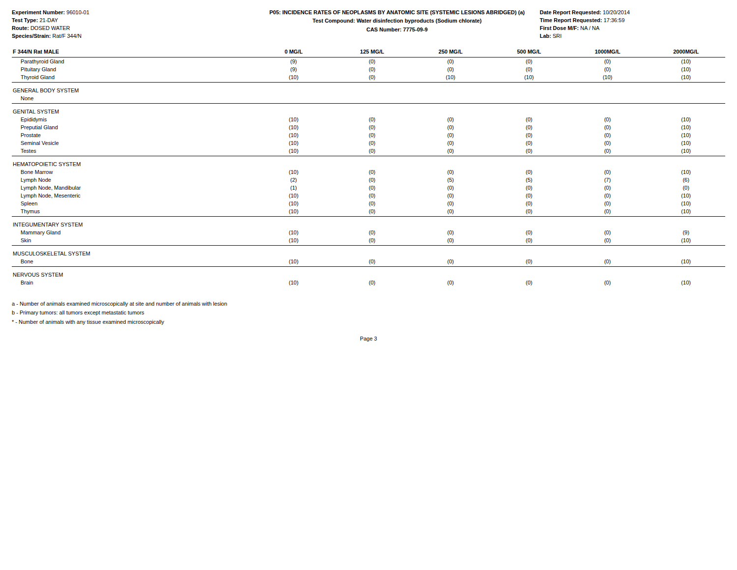| Experiment Number: 96010-01 Test Type: 21-DAY Route: DOSED WATER Species/Strain: Rat/F 344/N | P05: INCIDENCE RATES OF NEOPLASMS BY ANATOMIC SITE (SYSTEMIC LESIONS ABRIDGED) (a) Test Compound: Water disinfection byproducts (Sodium chlorate) CAS Number: 7775-09-9 | Date Report Requested: 10/20/2014 Time Report Requested: 17:36:59 First Dose M/F: NA / NA Lab: SRI |
| F 344/N Rat MALE | 0 MG/L | 125 MG/L | 250 MG/L | 500 MG/L | 1000MG/L | 2000MG/L |
| --- | --- | --- | --- | --- | --- | --- |
| Parathyroid Gland | (9) | (0) | (0) | (0) | (0) | (10) |
| Pituitary Gland | (9) | (0) | (0) | (0) | (0) | (10) |
| Thyroid Gland | (10) | (0) | (10) | (10) | (10) | (10) |
| GENERAL BODY SYSTEM | | | | | | |
| None | | | | | | |
| GENITAL SYSTEM | | | | | | |
| Epididymis | (10) | (0) | (0) | (0) | (0) | (10) |
| Preputial Gland | (10) | (0) | (0) | (0) | (0) | (10) |
| Prostate | (10) | (0) | (0) | (0) | (0) | (10) |
| Seminal Vesicle | (10) | (0) | (0) | (0) | (0) | (10) |
| Testes | (10) | (0) | (0) | (0) | (0) | (10) |
| HEMATOPOIETIC SYSTEM | | | | | | |
| Bone Marrow | (10) | (0) | (0) | (0) | (0) | (10) |
| Lymph Node | (2) | (0) | (5) | (5) | (7) | (6) |
| Lymph Node, Mandibular | (1) | (0) | (0) | (0) | (0) | (0) |
| Lymph Node, Mesenteric | (10) | (0) | (0) | (0) | (0) | (10) |
| Spleen | (10) | (0) | (0) | (0) | (0) | (10) |
| Thymus | (10) | (0) | (0) | (0) | (0) | (10) |
| INTEGUMENTARY SYSTEM | | | | | | |
| Mammary Gland | (10) | (0) | (0) | (0) | (0) | (9) |
| Skin | (10) | (0) | (0) | (0) | (0) | (10) |
| MUSCULOSKELETAL SYSTEM | | | | | | |
| Bone | (10) | (0) | (0) | (0) | (0) | (10) |
| NERVOUS SYSTEM | | | | | | |
| Brain | (10) | (0) | (0) | (0) | (0) | (10) |
a - Number of animals examined microscopically at site and number of animals with lesion
b - Primary tumors: all tumors except metastatic tumors
* - Number of animals with any tissue examined microscopically
Page 3